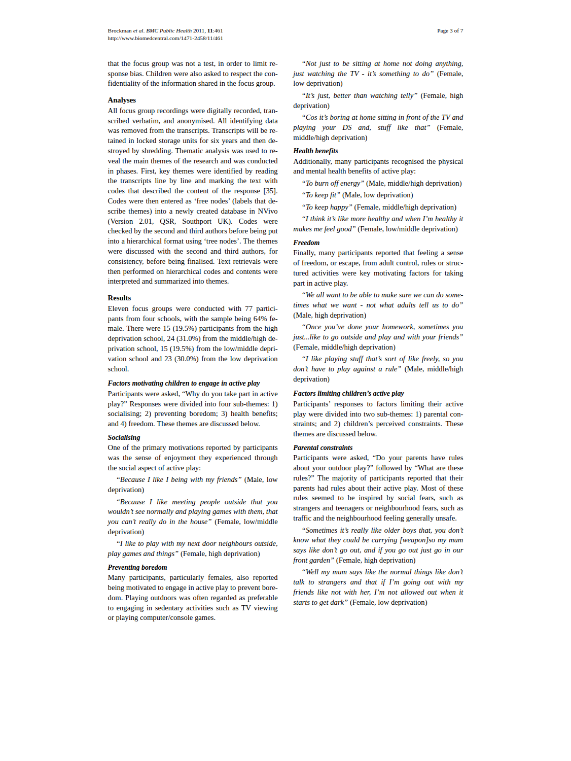Brockman et al. BMC Public Health 2011, 11:461 http://www.biomedcentral.com/1471-2458/11/461
Page 3 of 7
that the focus group was not a test, in order to limit response bias. Children were also asked to respect the confidentiality of the information shared in the focus group.
Analyses
All focus group recordings were digitally recorded, transcribed verbatim, and anonymised. All identifying data was removed from the transcripts. Transcripts will be retained in locked storage units for six years and then destroyed by shredding. Thematic analysis was used to reveal the main themes of the research and was conducted in phases. First, key themes were identified by reading the transcripts line by line and marking the text with codes that described the content of the response [35]. Codes were then entered as ‘free nodes’ (labels that describe themes) into a newly created database in NVivo (Version 2.01, QSR, Southport UK). Codes were checked by the second and third authors before being put into a hierarchical format using ‘tree nodes’. The themes were discussed with the second and third authors, for consistency, before being finalised. Text retrievals were then performed on hierarchical codes and contents were interpreted and summarized into themes.
Results
Eleven focus groups were conducted with 77 participants from four schools, with the sample being 64% female. There were 15 (19.5%) participants from the high deprivation school, 24 (31.0%) from the middle/high deprivation school, 15 (19.5%) from the low/middle deprivation school and 23 (30.0%) from the low deprivation school.
Factors motivating children to engage in active play
Participants were asked, “Why do you take part in active play?” Responses were divided into four sub-themes: 1) socialising; 2) preventing boredom; 3) health benefits; and 4) freedom. These themes are discussed below.
Socialising
One of the primary motivations reported by participants was the sense of enjoyment they experienced through the social aspect of active play:
“Because I like I being with my friends” (Male, low deprivation)
“Because I like meeting people outside that you wouldn’t see normally and playing games with them, that you can’t really do in the house” (Female, low/middle deprivation)
“I like to play with my next door neighbours outside, play games and things” (Female, high deprivation)
Preventing boredom
Many participants, particularly females, also reported being motivated to engage in active play to prevent boredom. Playing outdoors was often regarded as preferable to engaging in sedentary activities such as TV viewing or playing computer/console games.
“Not just to be sitting at home not doing anything, just watching the TV - it’s something to do” (Female, low deprivation)
“It’s just, better than watching telly” (Female, high deprivation)
“Cos it’s boring at home sitting in front of the TV and playing your DS and, stuff like that” (Female, middle/high deprivation)
Health benefits
Additionally, many participants recognised the physical and mental health benefits of active play:
“To burn off energy” (Male, middle/high deprivation)
“To keep fit” (Male, low deprivation)
“To keep happy” (Female, middle/high deprivation)
“I think it’s like more healthy and when I’m healthy it makes me feel good” (Female, low/middle deprivation)
Freedom
Finally, many participants reported that feeling a sense of freedom, or escape, from adult control, rules or structured activities were key motivating factors for taking part in active play.
“We all want to be able to make sure we can do sometimes what we want - not what adults tell us to do” (Male, high deprivation)
“Once you’ve done your homework, sometimes you just...like to go outside and play and with your friends” (Female, middle/high deprivation)
“I like playing stuff that’s sort of like freely, so you don’t have to play against a rule” (Male, middle/high deprivation)
Factors limiting children’s active play
Participants’ responses to factors limiting their active play were divided into two sub-themes: 1) parental constraints; and 2) children’s perceived constraints. These themes are discussed below.
Parental constraints
Participants were asked, “Do your parents have rules about your outdoor play?” followed by “What are these rules?” The majority of participants reported that their parents had rules about their active play. Most of these rules seemed to be inspired by social fears, such as strangers and teenagers or neighbourhood fears, such as traffic and the neighbourhood feeling generally unsafe.
“Sometimes it’s really like older boys that, you don’t know what they could be carrying [weapon]so my mum says like don’t go out, and if you go out just go in our front garden” (Female, high deprivation)
“Well my mum says like the normal things like don’t talk to strangers and that if I’m going out with my friends like not with her, I’m not allowed out when it starts to get dark” (Female, low deprivation)